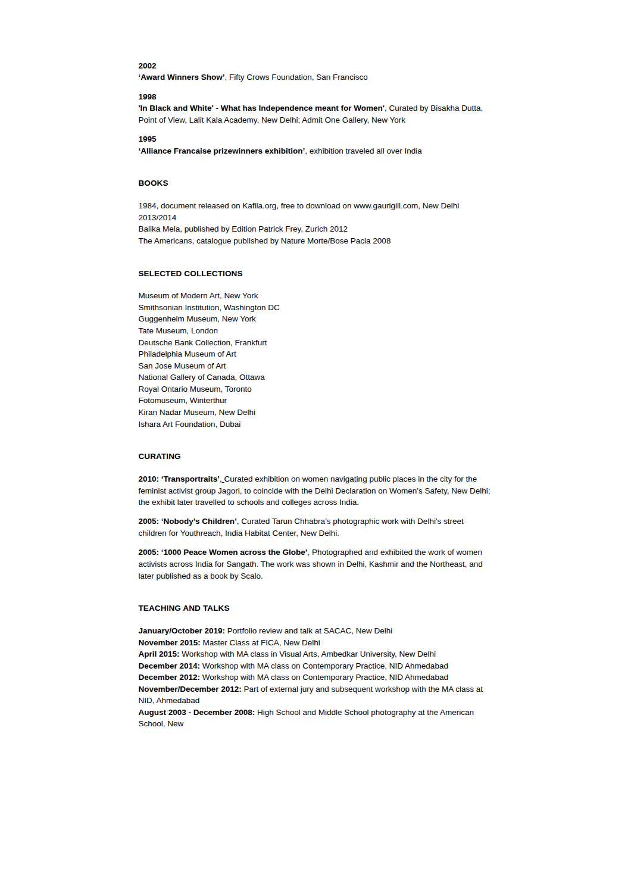2002
‘Award Winners Show’, Fifty Crows Foundation, San Francisco
1998
'In Black and White' - What has Independence meant for Women', Curated by Bisakha Dutta, Point of View, Lalit Kala Academy, New Delhi; Admit One Gallery, New York
1995
‘Alliance Francaise prizewinners exhibition’, exhibition traveled all over India
BOOKS
1984, document released on Kafila.org, free to download on www.gaurigill.com, New Delhi 2013/2014
Balika Mela, published by Edition Patrick Frey, Zurich 2012
The Americans, catalogue published by Nature Morte/Bose Pacia 2008
SELECTED COLLECTIONS
Museum of Modern Art, New York
Smithsonian Institution, Washington DC
Guggenheim Museum, New York
Tate Museum, London
Deutsche Bank Collection, Frankfurt
Philadelphia Museum of Art
San Jose Museum of Art
National Gallery of Canada, Ottawa
Royal Ontario Museum, Toronto
Fotomuseum, Winterthur
Kiran Nadar Museum, New Delhi
Ishara Art Foundation, Dubai
CURATING
2010: ‘Transportraits’, Curated exhibition on women navigating public places in the city for the feminist activist group Jagori, to coincide with the Delhi Declaration on Women's Safety, New Delhi; the exhibit later travelled to schools and colleges across India.
2005: ‘Nobody’s Children’, Curated Tarun Chhabra’s photographic work with Delhi's street children for Youthreach, India Habitat Center, New Delhi.
2005: ‘1000 Peace Women across the Globe’, Photographed and exhibited the work of women activists across India for Sangath. The work was shown in Delhi, Kashmir and the Northeast, and later published as a book by Scalo.
TEACHING AND TALKS
January/October 2019: Portfolio review and talk at SACAC, New Delhi
November 2015: Master Class at FICA, New Delhi
April 2015: Workshop with MA class in Visual Arts, Ambedkar University, New Delhi
December 2014: Workshop with MA class on Contemporary Practice, NID Ahmedabad
December 2012: Workshop with MA class on Contemporary Practice, NID Ahmedabad
November/December 2012: Part of external jury and subsequent workshop with the MA class at NID, Ahmedabad
August 2003 - December 2008: High School and Middle School photography at the American School, New